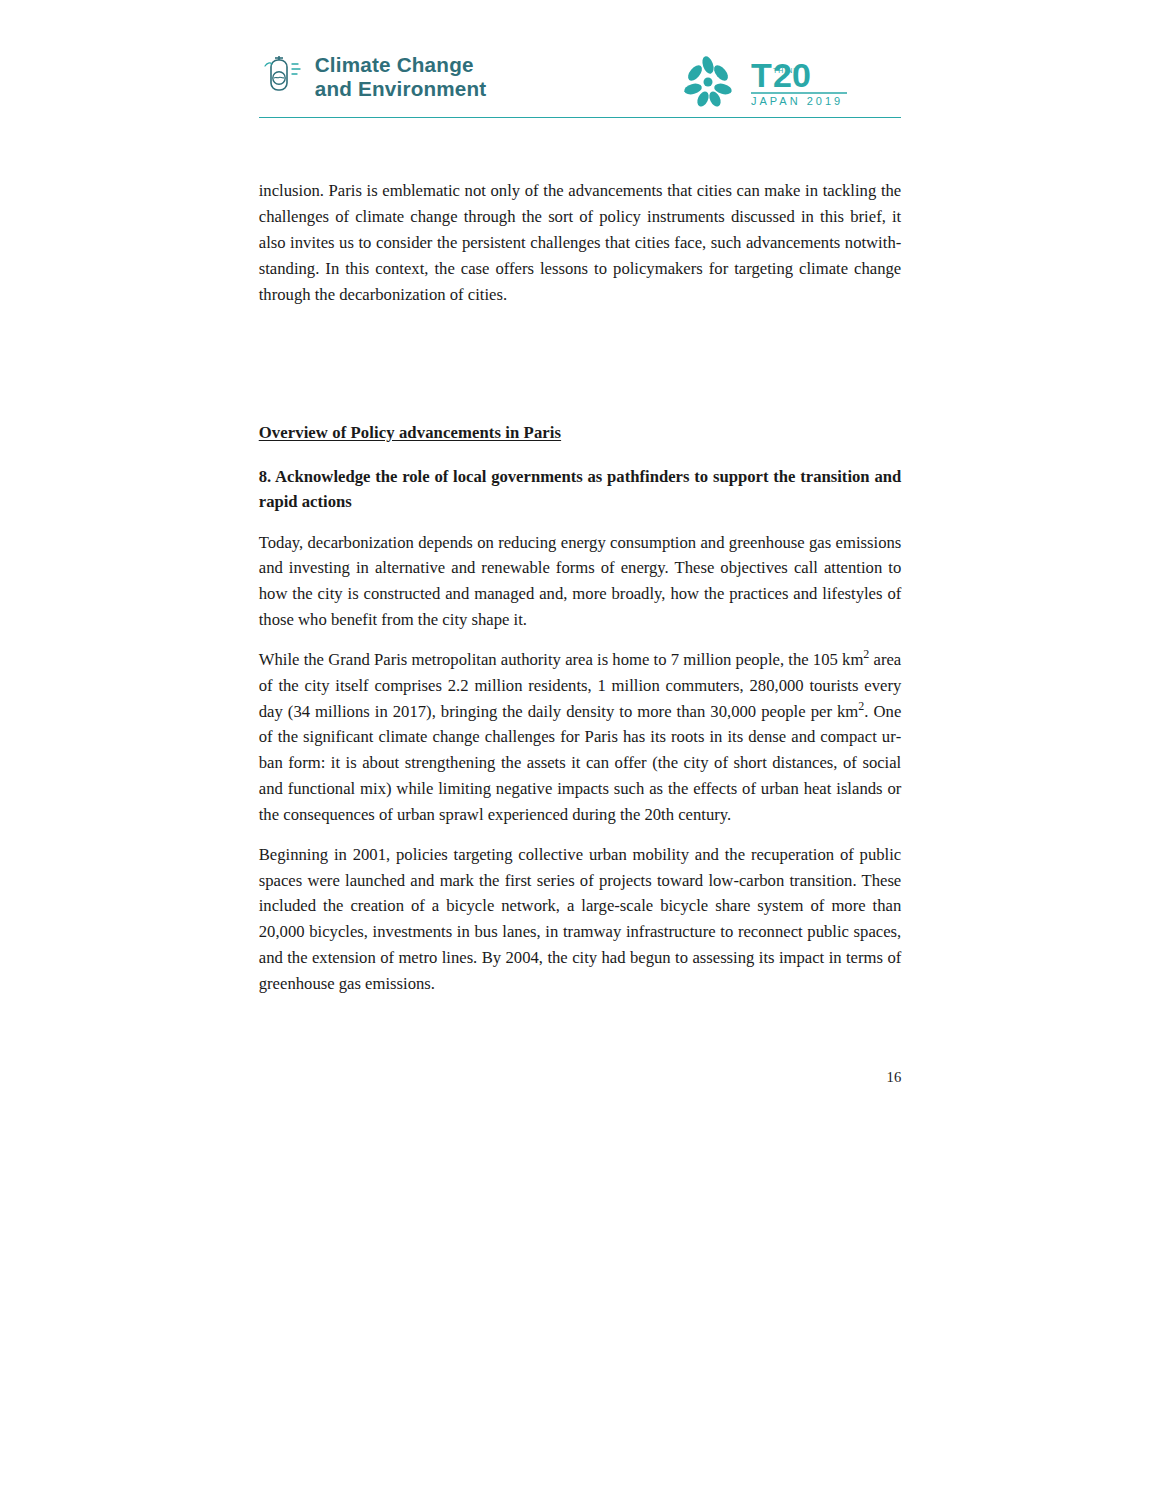Climate Change
and Environment
T THINK 20 JAPAN 2019
inclusion. Paris is emblematic not only of the advancements that cities can make in tackling the challenges of climate change through the sort of policy instruments discussed in this brief, it also invites us to consider the persistent challenges that cities face, such advancements notwithstanding. In this context, the case offers lessons to policymakers for targeting climate change through the decarbonization of cities.
Overview of Policy advancements in Paris
8. Acknowledge the role of local governments as pathfinders to support the transition and rapid actions
Today, decarbonization depends on reducing energy consumption and greenhouse gas emissions and investing in alternative and renewable forms of energy. These objectives call attention to how the city is constructed and managed and, more broadly, how the practices and lifestyles of those who benefit from the city shape it.
While the Grand Paris metropolitan authority area is home to 7 million people, the 105 km2 area of the city itself comprises 2.2 million residents, 1 million commuters, 280,000 tourists every day (34 millions in 2017), bringing the daily density to more than 30,000 people per km2. One of the significant climate change challenges for Paris has its roots in its dense and compact urban form: it is about strengthening the assets it can offer (the city of short distances, of social and functional mix) while limiting negative impacts such as the effects of urban heat islands or the consequences of urban sprawl experienced during the 20th century.
Beginning in 2001, policies targeting collective urban mobility and the recuperation of public spaces were launched and mark the first series of projects toward low-carbon transition. These included the creation of a bicycle network, a large-scale bicycle share system of more than 20,000 bicycles, investments in bus lanes, in tramway infrastructure to reconnect public spaces, and the extension of metro lines. By 2004, the city had begun to assessing its impact in terms of greenhouse gas emissions.
16